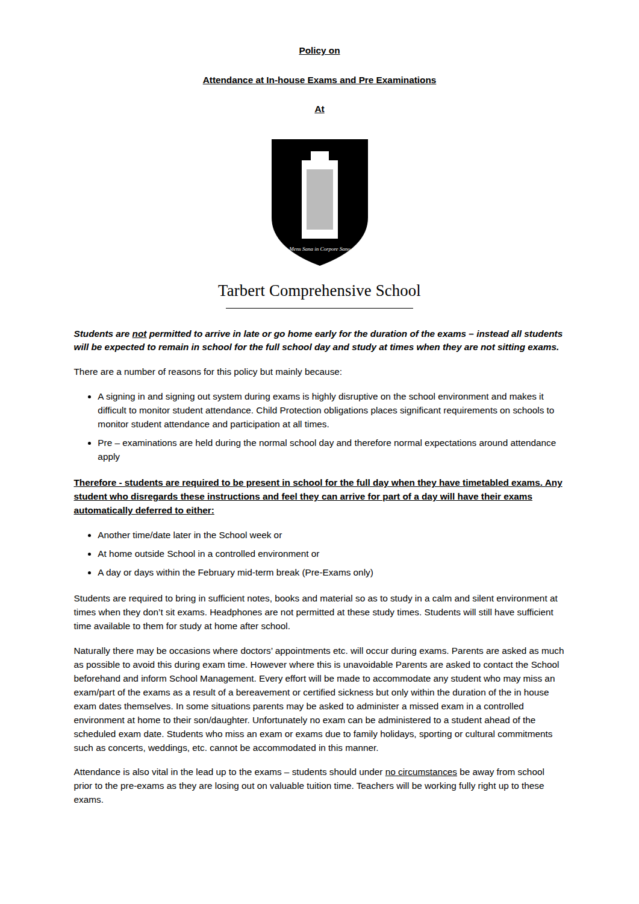Policy on
Attendance at In-house Exams and Pre Examinations
At
Tarbert Comprehensive School
Students are not permitted to arrive in late or go home early for the duration of the exams – instead all students will be expected to remain in school for the full school day and study at times when they are not sitting exams.
There are a number of reasons for this policy but mainly because:
A signing in and signing out system during exams is highly disruptive on the school environment and makes it difficult to monitor student attendance. Child Protection obligations places significant requirements on schools to monitor student attendance and participation at all times.
Pre – examinations are held during the normal school day and therefore normal expectations around attendance apply
Therefore - students are required to be present in school for the full day when they have timetabled exams. Any student who disregards these instructions and feel they can arrive for part of a day will have their exams automatically deferred to either:
Another time/date later in the School week or
At home outside School in a controlled environment or
A day or days within the February mid-term break (Pre-Exams only)
Students are required to bring in sufficient notes, books and material so as to study in a calm and silent environment at times when they don’t sit exams. Headphones are not permitted at these study times. Students will still have sufficient time available to them for study at home after school.
Naturally there may be occasions where doctors’ appointments etc. will occur during exams. Parents are asked as much as possible to avoid this during exam time. However where this is unavoidable Parents are asked to contact the School beforehand and inform School Management. Every effort will be made to accommodate any student who may miss an exam/part of the exams as a result of a bereavement or certified sickness but only within the duration of the in house exam dates themselves. In some situations parents may be asked to administer a missed exam in a controlled environment at home to their son/daughter. Unfortunately no exam can be administered to a student ahead of the scheduled exam date. Students who miss an exam or exams due to family holidays, sporting or cultural commitments such as concerts, weddings, etc. cannot be accommodated in this manner.
Attendance is also vital in the lead up to the exams – students should under no circumstances be away from school prior to the pre-exams as they are losing out on valuable tuition time. Teachers will be working fully right up to these exams.